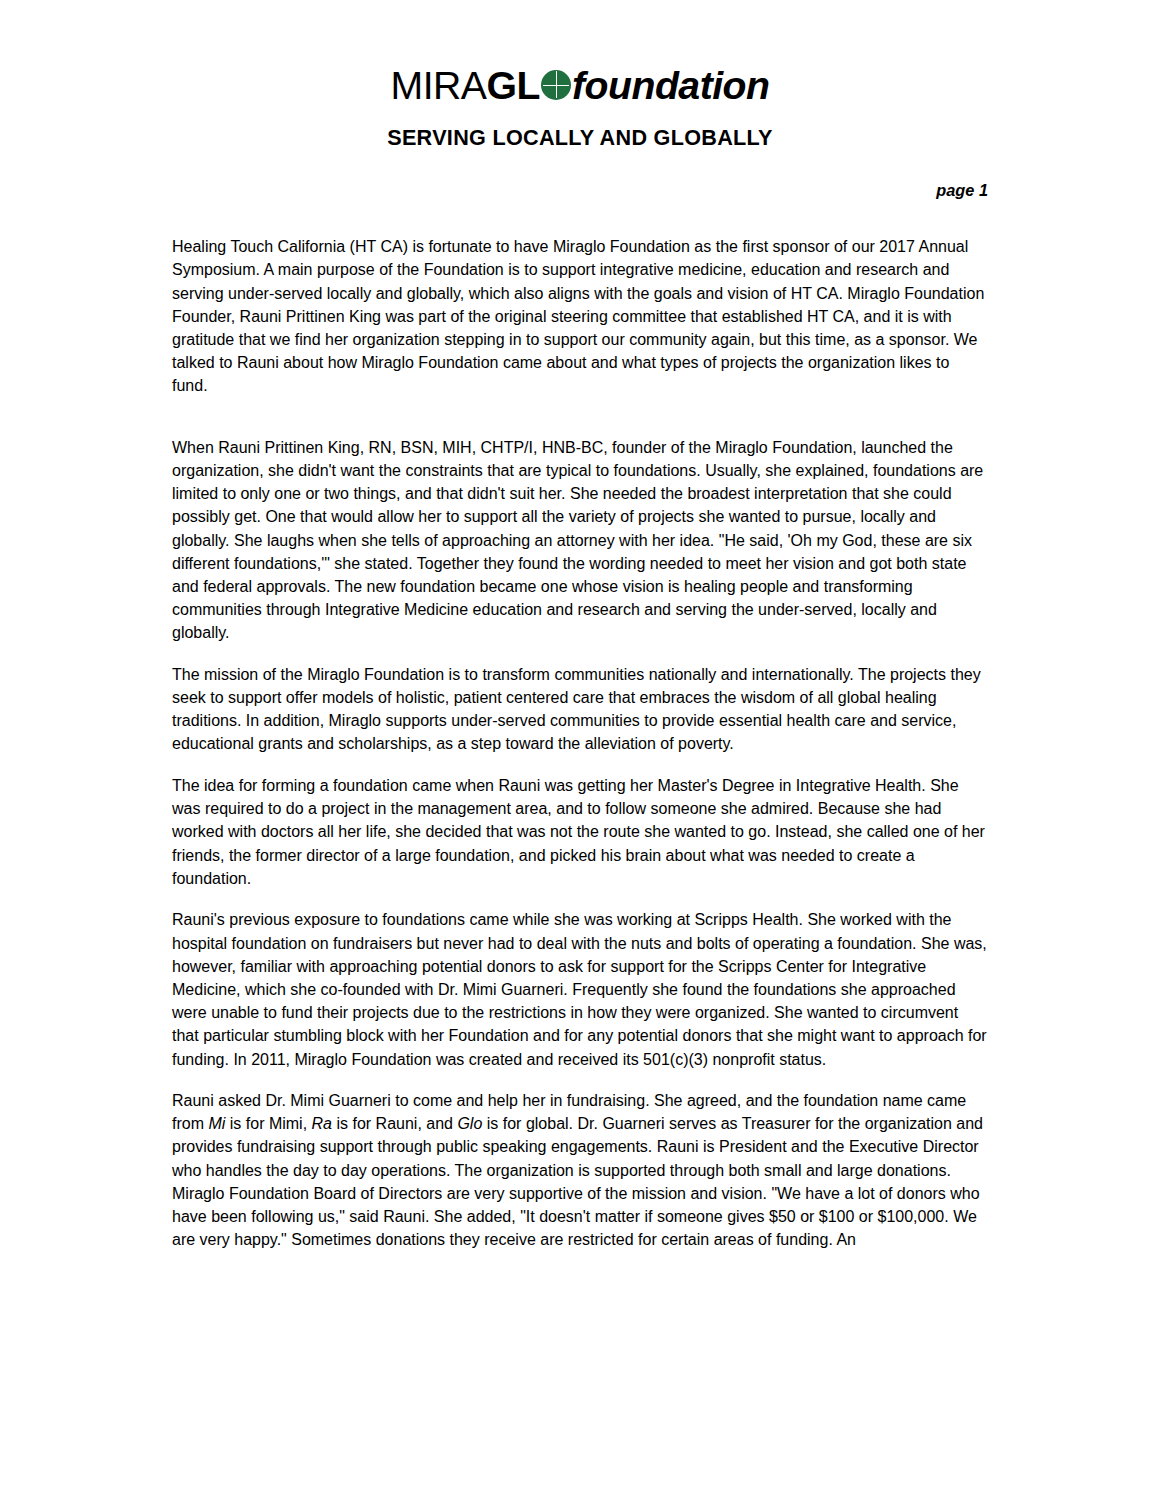MIRA GL foundation
SERVING LOCALLY AND GLOBALLY
page 1
Healing Touch California (HT CA) is fortunate to have Miraglo Foundation as the first sponsor of our 2017 Annual Symposium. A main purpose of the Foundation is to support integrative medicine, education and research and serving under-served locally and globally, which also aligns with the goals and vision of HT CA. Miraglo Foundation Founder, Rauni Prittinen King was part of the original steering committee that established HT CA, and it is with gratitude that we find her organization stepping in to support our community again, but this time, as a sponsor. We talked to Rauni about how Miraglo Foundation came about and what types of projects the organization likes to fund.
When Rauni Prittinen King, RN, BSN, MIH, CHTP/I, HNB-BC, founder of the Miraglo Foundation, launched the organization, she didn't want the constraints that are typical to foundations. Usually, she explained, foundations are limited to only one or two things, and that didn't suit her. She needed the broadest interpretation that she could possibly get. One that would allow her to support all the variety of projects she wanted to pursue, locally and globally. She laughs when she tells of approaching an attorney with her idea. "He said, 'Oh my God, these are six different foundations,'" she stated. Together they found the wording needed to meet her vision and got both state and federal approvals. The new foundation became one whose vision is healing people and transforming communities through Integrative Medicine education and research and serving the under-served, locally and globally.
The mission of the Miraglo Foundation is to transform communities nationally and internationally. The projects they seek to support offer models of holistic, patient centered care that embraces the wisdom of all global healing traditions. In addition, Miraglo supports under-served communities to provide essential health care and service, educational grants and scholarships, as a step toward the alleviation of poverty.
The idea for forming a foundation came when Rauni was getting her Master's Degree in Integrative Health. She was required to do a project in the management area, and to follow someone she admired. Because she had worked with doctors all her life, she decided that was not the route she wanted to go. Instead, she called one of her friends, the former director of a large foundation, and picked his brain about what was needed to create a foundation.
Rauni's previous exposure to foundations came while she was working at Scripps Health. She worked with the hospital foundation on fundraisers but never had to deal with the nuts and bolts of operating a foundation. She was, however, familiar with approaching potential donors to ask for support for the Scripps Center for Integrative Medicine, which she co-founded with Dr. Mimi Guarneri. Frequently she found the foundations she approached were unable to fund their projects due to the restrictions in how they were organized. She wanted to circumvent that particular stumbling block with her Foundation and for any potential donors that she might want to approach for funding. In 2011, Miraglo Foundation was created and received its 501(c)(3) nonprofit status.
Rauni asked Dr. Mimi Guarneri to come and help her in fundraising. She agreed, and the foundation name came from Mi is for Mimi, Ra is for Rauni, and Glo is for global. Dr. Guarneri serves as Treasurer for the organization and provides fundraising support through public speaking engagements. Rauni is President and the Executive Director who handles the day to day operations. The organization is supported through both small and large donations. Miraglo Foundation Board of Directors are very supportive of the mission and vision. "We have a lot of donors who have been following us," said Rauni. She added, "It doesn't matter if someone gives $50 or $100 or $100,000. We are very happy." Sometimes donations they receive are restricted for certain areas of funding. An